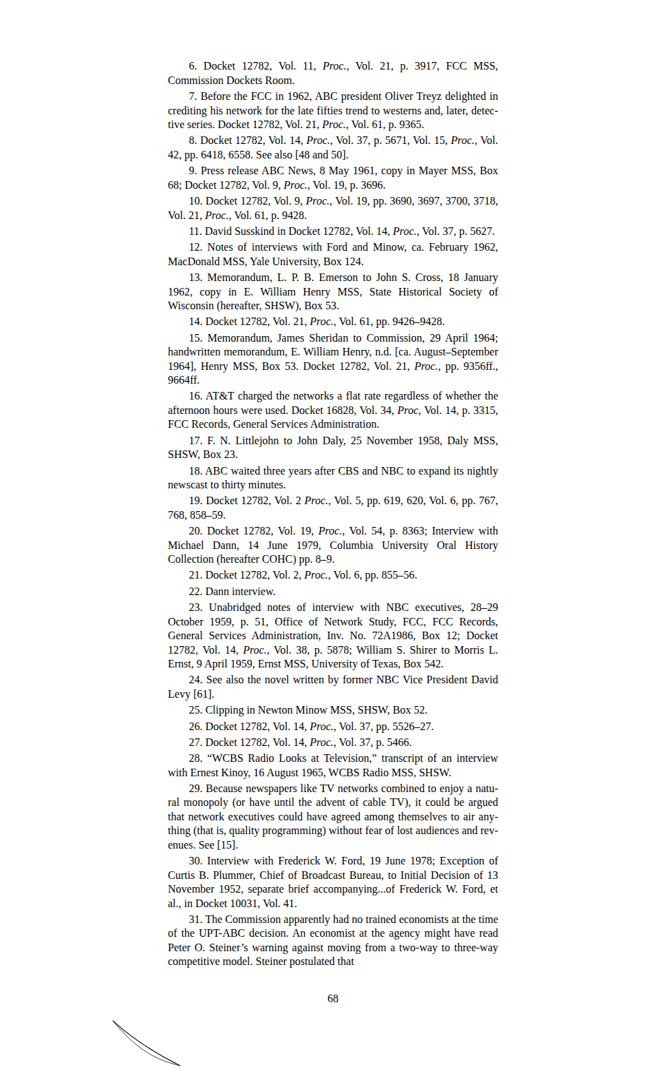6. Docket 12782, Vol. 11, Proc., Vol. 21, p. 3917, FCC MSS, Commission Dockets Room.
7. Before the FCC in 1962, ABC president Oliver Treyz delighted in crediting his network for the late fifties trend to westerns and, later, detective series. Docket 12782, Vol. 21, Proc., Vol. 61, p. 9365.
8. Docket 12782, Vol. 14, Proc., Vol. 37, p. 5671, Vol. 15, Proc., Vol. 42, pp. 6418, 6558. See also [48 and 50].
9. Press release ABC News, 8 May 1961, copy in Mayer MSS, Box 68; Docket 12782, Vol. 9, Proc., Vol. 19, p. 3696.
10. Docket 12782, Vol. 9, Proc., Vol. 19, pp. 3690, 3697, 3700, 3718, Vol. 21, Proc., Vol. 61, p. 9428.
11. David Susskind in Docket 12782, Vol. 14, Proc., Vol. 37, p. 5627.
12. Notes of interviews with Ford and Minow, ca. February 1962, MacDonald MSS, Yale University, Box 124.
13. Memorandum, L. P. B. Emerson to John S. Cross, 18 January 1962, copy in E. William Henry MSS, State Historical Society of Wisconsin (hereafter, SHSW), Box 53.
14. Docket 12782, Vol. 21, Proc., Vol. 61, pp. 9426–9428.
15. Memorandum, James Sheridan to Commission, 29 April 1964; handwritten memorandum, E. William Henry, n.d. [ca. August–September 1964], Henry MSS, Box 53. Docket 12782, Vol. 21, Proc., pp. 9356ff., 9664ff.
16. AT&T charged the networks a flat rate regardless of whether the afternoon hours were used. Docket 16828, Vol. 34, Proc, Vol. 14, p. 3315, FCC Records, General Services Administration.
17. F. N. Littlejohn to John Daly, 25 November 1958, Daly MSS, SHSW, Box 23.
18. ABC waited three years after CBS and NBC to expand its nightly newscast to thirty minutes.
19. Docket 12782, Vol. 2 Proc., Vol. 5, pp. 619, 620, Vol. 6, pp. 767, 768, 858–59.
20. Docket 12782, Vol. 19, Proc., Vol. 54, p. 8363; Interview with Michael Dann, 14 June 1979, Columbia University Oral History Collection (hereafter COHC) pp. 8–9.
21. Docket 12782, Vol. 2, Proc., Vol. 6, pp. 855–56.
22. Dann interview.
23. Unabridged notes of interview with NBC executives, 28–29 October 1959, p. 51, Office of Network Study, FCC, FCC Records, General Services Administration, Inv. No. 72A1986, Box 12; Docket 12782, Vol. 14, Proc., Vol. 38, p. 5878; William S. Shirer to Morris L. Ernst, 9 April 1959, Ernst MSS, University of Texas, Box 542.
24. See also the novel written by former NBC Vice President David Levy [61].
25. Clipping in Newton Minow MSS, SHSW, Box 52.
26. Docket 12782, Vol. 14, Proc., Vol. 37, pp. 5526–27.
27. Docket 12782, Vol. 14, Proc., Vol. 37, p. 5466.
28. “WCBS Radio Looks at Television,” transcript of an interview with Ernest Kinoy, 16 August 1965, WCBS Radio MSS, SHSW.
29. Because newspapers like TV networks combined to enjoy a natural monopoly (or have until the advent of cable TV), it could be argued that network executives could have agreed among themselves to air anything (that is, quality programming) without fear of lost audiences and revenues. See [15].
30. Interview with Frederick W. Ford, 19 June 1978; Exception of Curtis B. Plummer, Chief of Broadcast Bureau, to Initial Decision of 13 November 1952, separate brief accompanying...of Frederick W. Ford, et al., in Docket 10031, Vol. 41.
31. The Commission apparently had no trained economists at the time of the UPT-ABC decision. An economist at the agency might have read Peter O. Steiner’s warning against moving from a two-way to three-way competitive model. Steiner postulated that
68